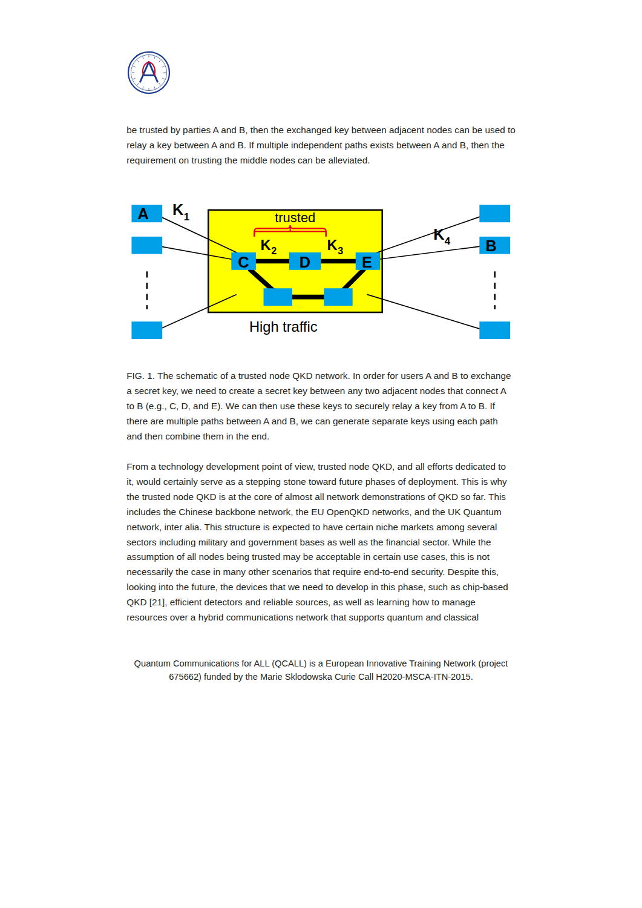be trusted by parties A and B, then the exchanged key between adjacent nodes can be used to relay a key between A and B. If multiple independent paths exists between A and B, then the requirement on trusting the middle nodes can be alleviated.
A B K 1 C D E K 2 K 3 K 4 trusted High traffic
FIG. 1. The schematic of a trusted node QKD network. In order for users A and B to exchange a secret key, we need to create a secret key between any two adjacent nodes that connect A to B (e.g., C, D, and E). We can then use these keys to securely relay a key from A to B. If there are multiple paths between A and B, we can generate separate keys using each path and then combine them in the end.
From a technology development point of view, trusted node QKD, and all efforts dedicated to it, would certainly serve as a stepping stone toward future phases of deployment. This is why the trusted node QKD is at the core of almost all network demonstrations of QKD so far. This includes the Chinese backbone network, the EU OpenQKD networks, and the UK Quantum network, inter alia. This structure is expected to have certain niche markets among several sectors including military and government bases as well as the financial sector. While the assumption of all nodes being trusted may be acceptable in certain use cases, this is not necessarily the case in many other scenarios that require end-to-end security. Despite this, looking into the future, the devices that we need to develop in this phase, such as chip-based QKD [21], efficient detectors and reliable sources, as well as learning how to manage resources over a hybrid communications network that supports quantum and classical
Quantum Communications for ALL (QCALL) is a European Innovative Training Network (project 675662) funded by the Marie Sklodowska Curie Call H2020-MSCA-ITN-2015.